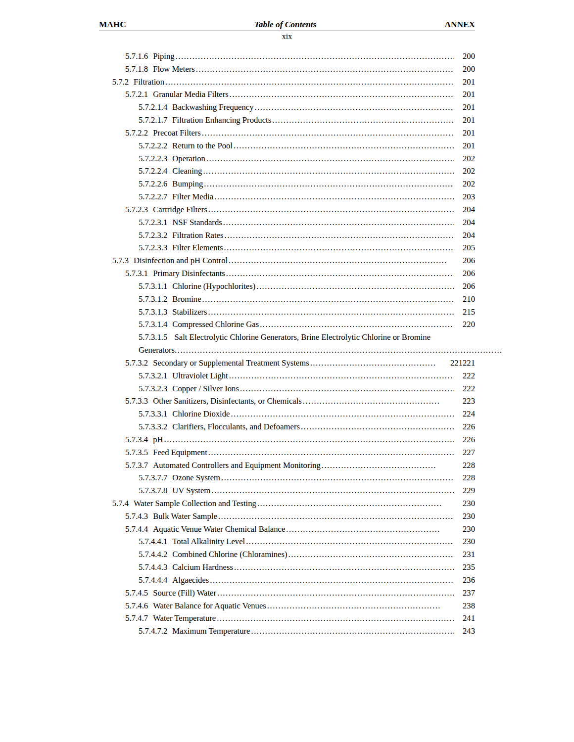MAHC Table of Contents ANNEX
xix
5.7.1.6 Piping........................................................................................................... 200
5.7.1.8 Flow Meters.................................................................................................. 200
5.7.2 Filtration................................................................................................................. 201
5.7.2.1 Granular Media Filters................................................................................. 201
5.7.2.1.4 Backwashing Frequency............................................................................. 201
5.7.2.1.7 Filtration Enhancing Products..................................................................... 201
5.7.2.2 Precoat Filters............................................................................................... 201
5.7.2.2.2 Return to the Pool....................................................................................... 201
5.7.2.2.3 Operation................................................................................................. 202
5.7.2.2.4 Cleaning.................................................................................................. 202
5.7.2.2.6 Bumping.................................................................................................. 202
5.7.2.2.7 Filter Media.............................................................................................. 203
5.7.2.3 Cartridge Filters.............................................................................................. 204
5.7.2.3.1 NSF Standards........................................................................................... 204
5.7.2.3.2 Filtration Rates........................................................................................... 204
5.7.2.3.3 Filter Elements........................................................................................... 205
5.7.3 Disinfection and pH Control.............................................................................. 206
5.7.3.1 Primary Disinfectants..................................................................................... 206
5.7.3.1.1 Chlorine (Hypochlorites)............................................................................ 206
5.7.3.1.2 Bromine.................................................................................................. 210
5.7.3.1.3 Stabilizers................................................................................................ 215
5.7.3.1.4 Compressed Chlorine Gas........................................................................... 220
5.7.3.1.5 Salt Electrolytic Chlorine Generators, Brine Electrolytic Chlorine or Bromine
Generators..................................................................................................................... 221
5.7.3.2 Secondary or Supplemental Treatment Systems............................................. 221
5.7.3.2.1 Ultraviolet Light......................................................................................... 222
5.7.3.2.3 Copper / Silver Ions..................................................................................... 222
5.7.3.3 Other Sanitizers, Disinfectants, or Chemicals................................................. 223
5.7.3.3.1 Chlorine Dioxide......................................................................................... 224
5.7.3.3.2 Clarifiers, Flocculants, and Defoamers......................................................... 226
5.7.3.4 pH................................................................................................................. 226
5.7.3.5 Feed Equipment.............................................................................................. 227
5.7.3.7 Automated Controllers and Equipment Monitoring......................................... 228
5.7.3.7.7 Ozone System............................................................................................ 228
5.7.3.7.8 UV System............................................................................................... 229
5.7.4 Water Sample Collection and Testing.................................................................. 230
5.7.4.3 Bulk Water Sample......................................................................................... 230
5.7.4.4 Aquatic Venue Water Chemical Balance....................................................... 230
5.7.4.4.1 Total Alkalinity Level................................................................................ 230
5.7.4.4.2 Combined Chlorine (Chloramines)............................................................. 231
5.7.4.4.3 Calcium Hardness....................................................................................... 235
5.7.4.4.4 Algaecides................................................................................................ 236
5.7.4.5 Source (Fill) Water.......................................................................................... 237
5.7.4.6 Water Balance for Aquatic Venues.............................................................. 238
5.7.4.7 Water Temperature.......................................................................................... 241
5.7.4.7.2 Maximum Temperature............................................................................. 243